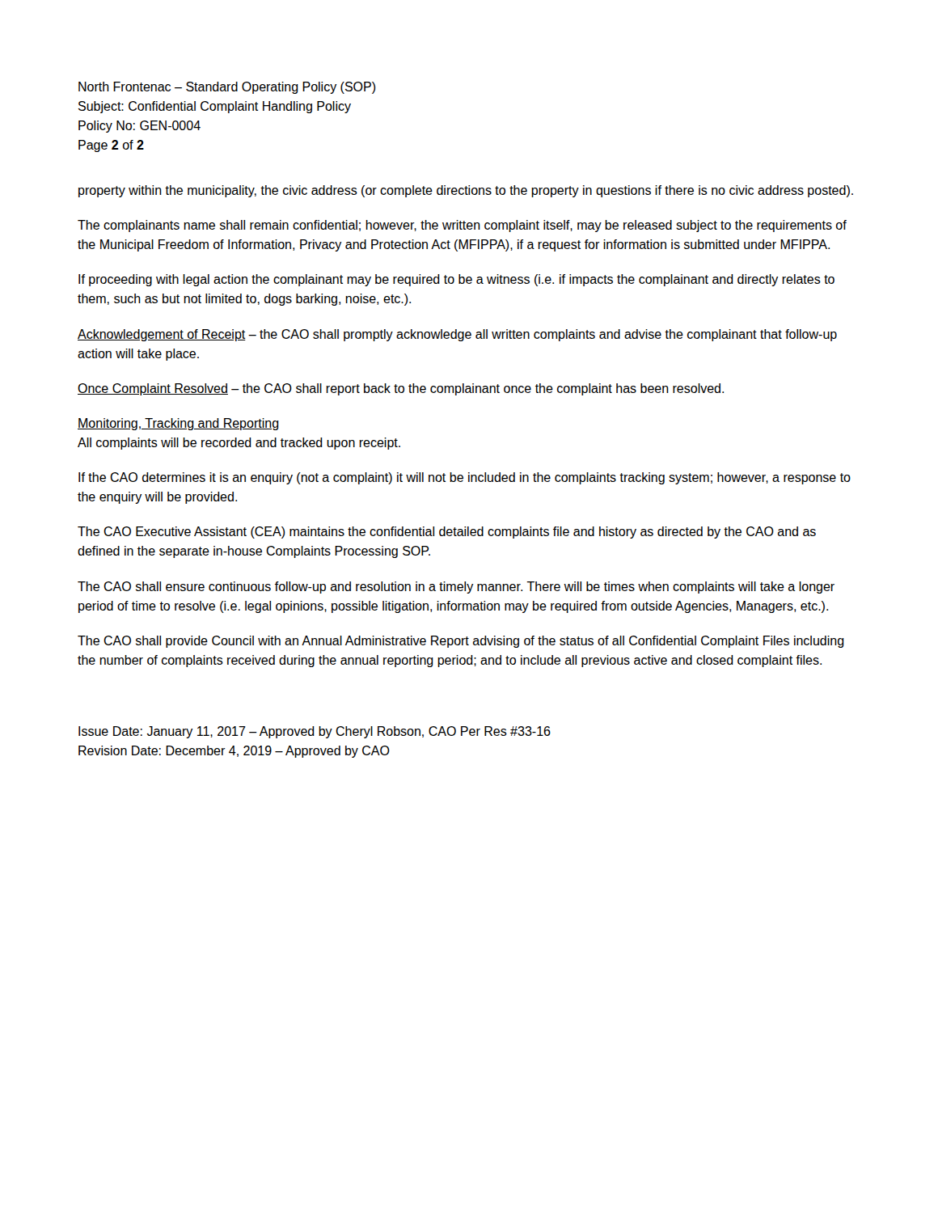North Frontenac – Standard Operating Policy (SOP)
Subject: Confidential Complaint Handling Policy
Policy No: GEN-0004
Page 2 of 2
property within the municipality, the civic address (or complete directions to the property in questions if there is no civic address posted).
The complainants name shall remain confidential; however, the written complaint itself, may be released subject to the requirements of the Municipal Freedom of Information, Privacy and Protection Act (MFIPPA), if a request for information is submitted under MFIPPA.
If proceeding with legal action the complainant may be required to be a witness (i.e. if impacts the complainant and directly relates to them, such as but not limited to, dogs barking, noise, etc.).
Acknowledgement of Receipt – the CAO shall promptly acknowledge all written complaints and advise the complainant that follow-up action will take place.
Once Complaint Resolved – the CAO shall report back to the complainant once the complaint has been resolved.
Monitoring, Tracking and Reporting
All complaints will be recorded and tracked upon receipt.
If the CAO determines it is an enquiry (not a complaint) it will not be included in the complaints tracking system; however, a response to the enquiry will be provided.
The CAO Executive Assistant (CEA) maintains the confidential detailed complaints file and history as directed by the CAO and as defined in the separate in-house Complaints Processing SOP.
The CAO shall ensure continuous follow-up and resolution in a timely manner. There will be times when complaints will take a longer period of time to resolve (i.e. legal opinions, possible litigation, information may be required from outside Agencies, Managers, etc.).
The CAO shall provide Council with an Annual Administrative Report advising of the status of all Confidential Complaint Files including the number of complaints received during the annual reporting period; and to include all previous active and closed complaint files.
Issue Date: January 11, 2017 – Approved by Cheryl Robson, CAO Per Res #33-16
Revision Date: December 4, 2019 – Approved by CAO